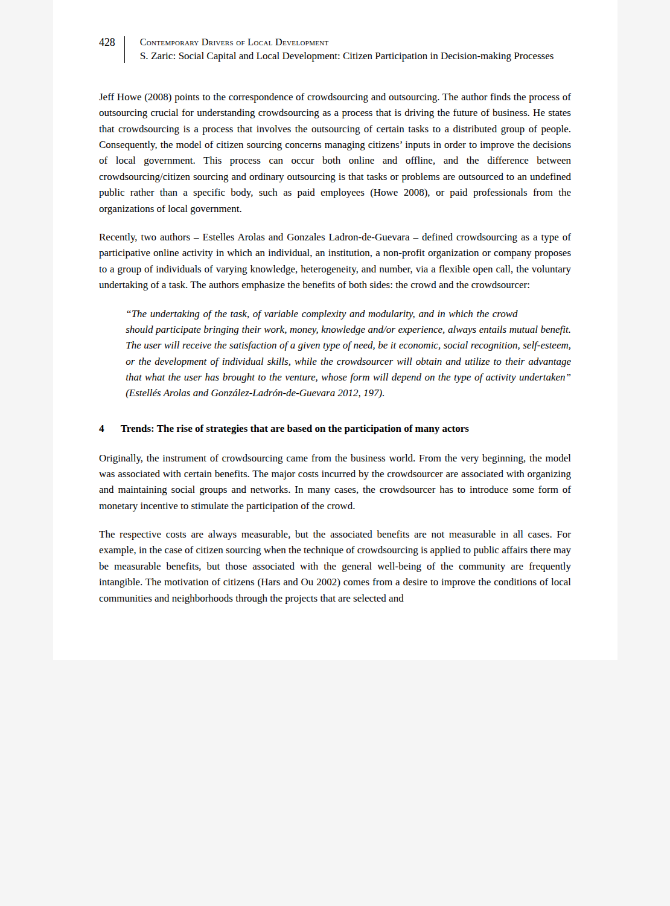428
Contemporary Drivers of Local Development S. Zaric: Social Capital and Local Development: Citizen Participation in Decision-making Processes
Jeff Howe (2008) points to the correspondence of crowdsourcing and outsourcing. The author finds the process of outsourcing crucial for understanding crowdsourcing as a process that is driving the future of business. He states that crowdsourcing is a process that involves the outsourcing of certain tasks to a distributed group of people. Consequently, the model of citizen sourcing concerns managing citizens’ inputs in order to improve the decisions of local government. This process can occur both online and offline, and the difference between crowdsourcing/citizen sourcing and ordinary outsourcing is that tasks or problems are outsourced to an undefined public rather than a specific body, such as paid employees (Howe 2008), or paid professionals from the organizations of local government.
Recently, two authors – Estelles Arolas and Gonzales Ladron-de-Guevara – defined crowdsourcing as a type of participative online activity in which an individual, an institution, a non-profit organization or company proposes to a group of individuals of varying knowledge, heterogeneity, and number, via a flexible open call, the voluntary undertaking of a task. The authors emphasize the benefits of both sides: the crowd and the crowdsourcer:
“The undertaking of the task, of variable complexity and modularity, and in which the crowd should participate bringing their work, money, knowledge and/or experience, always entails mutual benefit. The user will receive the satisfaction of a given type of need, be it economic, social recognition, self-esteem, or the development of individual skills, while the crowdsourcer will obtain and utilize to their advantage that what the user has brought to the venture, whose form will depend on the type of activity undertaken” (Estellés Arolas and González-Ladrón-de-Guevara 2012, 197).
4 Trends: The rise of strategies that are based on the participation of many actors
Originally, the instrument of crowdsourcing came from the business world. From the very beginning, the model was associated with certain benefits. The major costs incurred by the crowdsourcer are associated with organizing and maintaining social groups and networks. In many cases, the crowdsourcer has to introduce some form of monetary incentive to stimulate the participation of the crowd.
The respective costs are always measurable, but the associated benefits are not measurable in all cases. For example, in the case of citizen sourcing when the technique of crowdsourcing is applied to public affairs there may be measurable benefits, but those associated with the general well-being of the community are frequently intangible. The motivation of citizens (Hars and Ou 2002) comes from a desire to improve the conditions of local communities and neighborhoods through the projects that are selected and